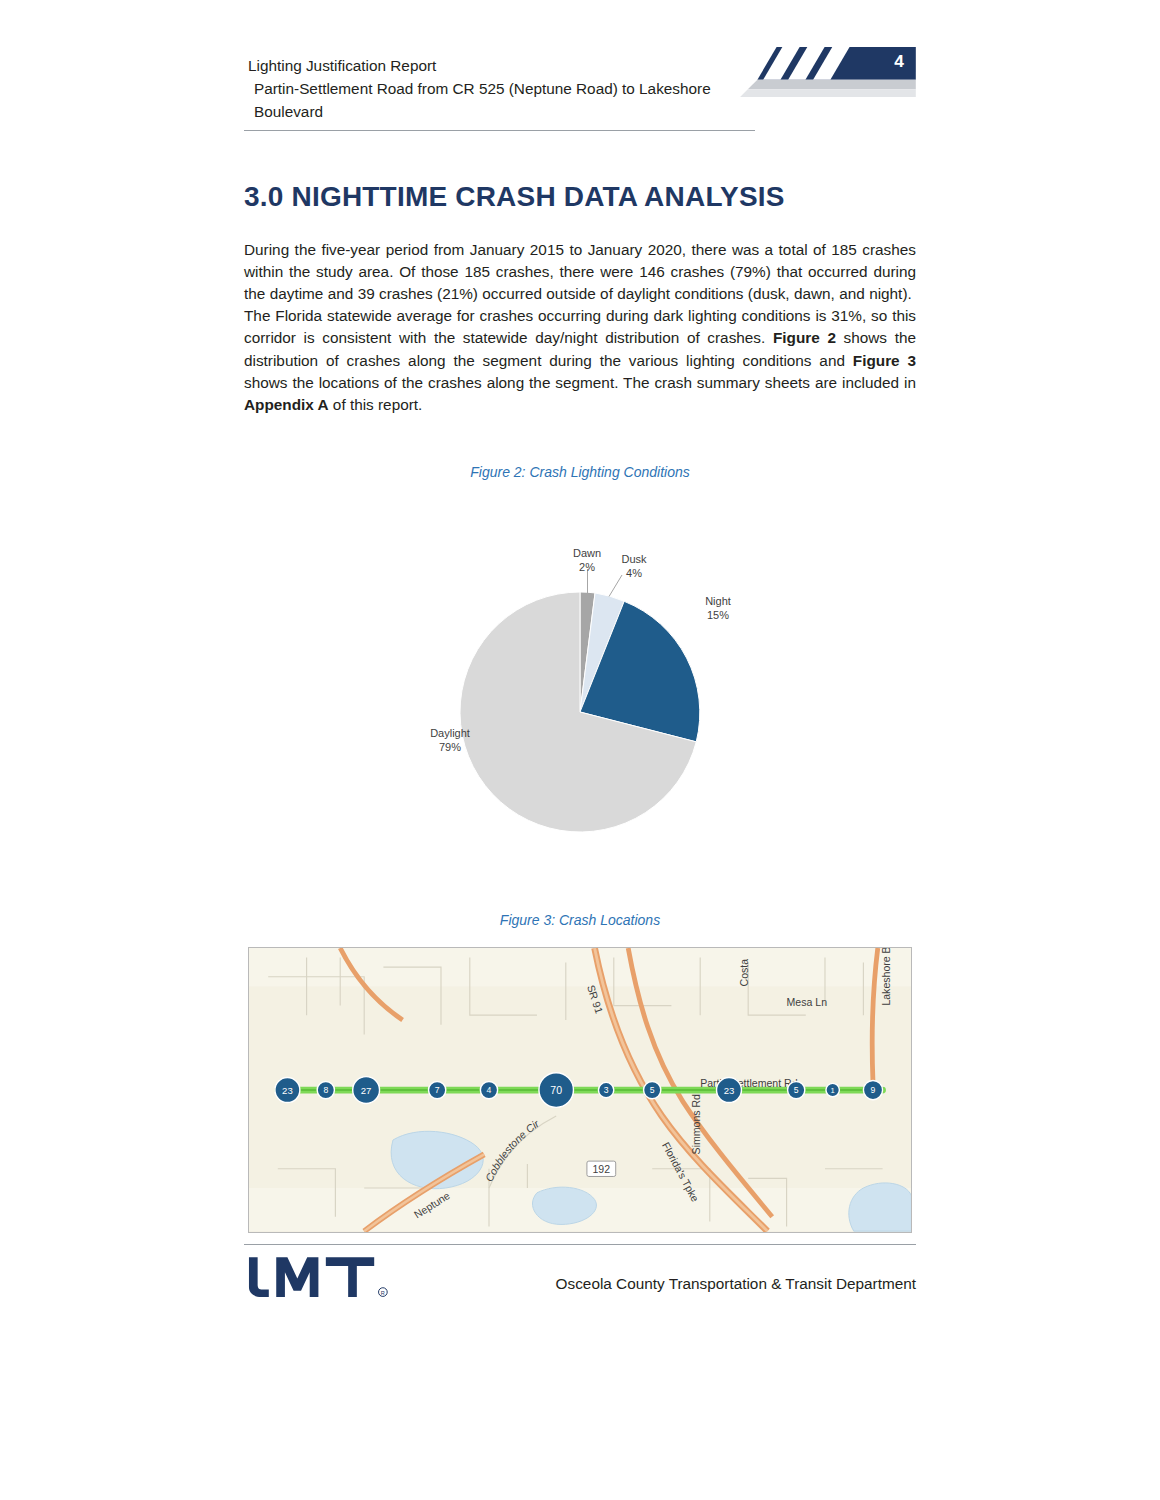Lighting Justification Report
Partin-Settlement Road from CR 525 (Neptune Road) to Lakeshore Boulevard
4
3.0 NIGHTTIME CRASH DATA ANALYSIS
During the five-year period from January 2015 to January 2020, there was a total of 185 crashes within the study area. Of those 185 crashes, there were 146 crashes (79%) that occurred during the daytime and 39 crashes (21%) occurred outside of daylight conditions (dusk, dawn, and night). The Florida statewide average for crashes occurring during dark lighting conditions is 31%, so this corridor is consistent with the statewide day/night distribution of crashes. Figure 2 shows the distribution of crashes along the segment during the various lighting conditions and Figure 3 shows the locations of the crashes along the segment. The crash summary sheets are included in Appendix A of this report.
Figure 2: Crash Lighting Conditions
Dawn 2% Dusk 4% Night 15% Daylight 79%
Figure 3: Crash Locations
Cobblestone Cir SR 91 Florida's Tpke Neptune Simmons Rd Mesa Ln Costa Lakeshore Blvd Partin Settlement Rd 192 23 8 27 7 4 70 3 5 23 5 1 9
R
Osceola County Transportation & Transit Department